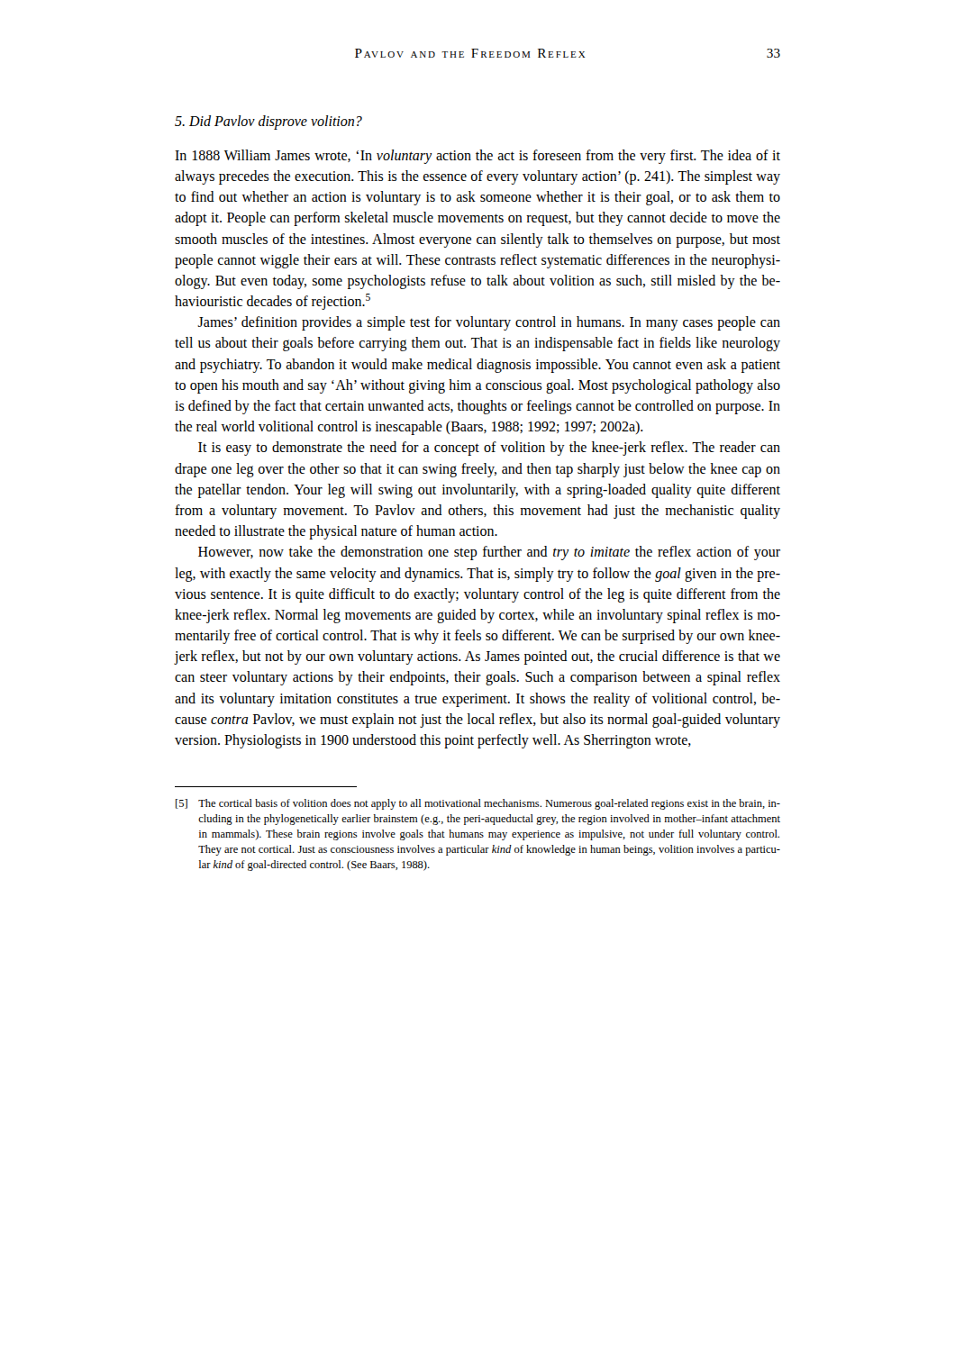Pavlov and the Freedom Reflex 33
5. Did Pavlov disprove volition?
In 1888 William James wrote, ‘In voluntary action the act is foreseen from the very first. The idea of it always precedes the execution. This is the essence of every voluntary action’ (p. 241). The simplest way to find out whether an action is voluntary is to ask someone whether it is their goal, or to ask them to adopt it. People can perform skeletal muscle movements on request, but they cannot decide to move the smooth muscles of the intestines. Almost everyone can silently talk to themselves on purpose, but most people cannot wiggle their ears at will. These contrasts reflect systematic differences in the neurophysiology. But even today, some psychologists refuse to talk about volition as such, still misled by the behaviouristic decades of rejection.5
James’ definition provides a simple test for voluntary control in humans. In many cases people can tell us about their goals before carrying them out. That is an indispensable fact in fields like neurology and psychiatry. To abandon it would make medical diagnosis impossible. You cannot even ask a patient to open his mouth and say ‘Ah’ without giving him a conscious goal. Most psychological pathology also is defined by the fact that certain unwanted acts, thoughts or feelings cannot be controlled on purpose. In the real world volitional control is inescapable (Baars, 1988; 1992; 1997; 2002a).
It is easy to demonstrate the need for a concept of volition by the knee-jerk reflex. The reader can drape one leg over the other so that it can swing freely, and then tap sharply just below the knee cap on the patellar tendon. Your leg will swing out involuntarily, with a spring-loaded quality quite different from a voluntary movement. To Pavlov and others, this movement had just the mechanistic quality needed to illustrate the physical nature of human action.
However, now take the demonstration one step further and try to imitate the reflex action of your leg, with exactly the same velocity and dynamics. That is, simply try to follow the goal given in the previous sentence. It is quite difficult to do exactly; voluntary control of the leg is quite different from the knee-jerk reflex. Normal leg movements are guided by cortex, while an involuntary spinal reflex is momentarily free of cortical control. That is why it feels so different. We can be surprised by our own knee-jerk reflex, but not by our own voluntary actions. As James pointed out, the crucial difference is that we can steer voluntary actions by their endpoints, their goals. Such a comparison between a spinal reflex and its voluntary imitation constitutes a true experiment. It shows the reality of volitional control, because contra Pavlov, we must explain not just the local reflex, but also its normal goal-guided voluntary version. Physiologists in 1900 understood this point perfectly well. As Sherrington wrote,
[5] The cortical basis of volition does not apply to all motivational mechanisms. Numerous goal-related regions exist in the brain, including in the phylogenetically earlier brainstem (e.g., the peri-aqueductal grey, the region involved in mother–infant attachment in mammals). These brain regions involve goals that humans may experience as impulsive, not under full voluntary control. They are not cortical. Just as consciousness involves a particular kind of knowledge in human beings, volition involves a particular kind of goal-directed control. (See Baars, 1988).